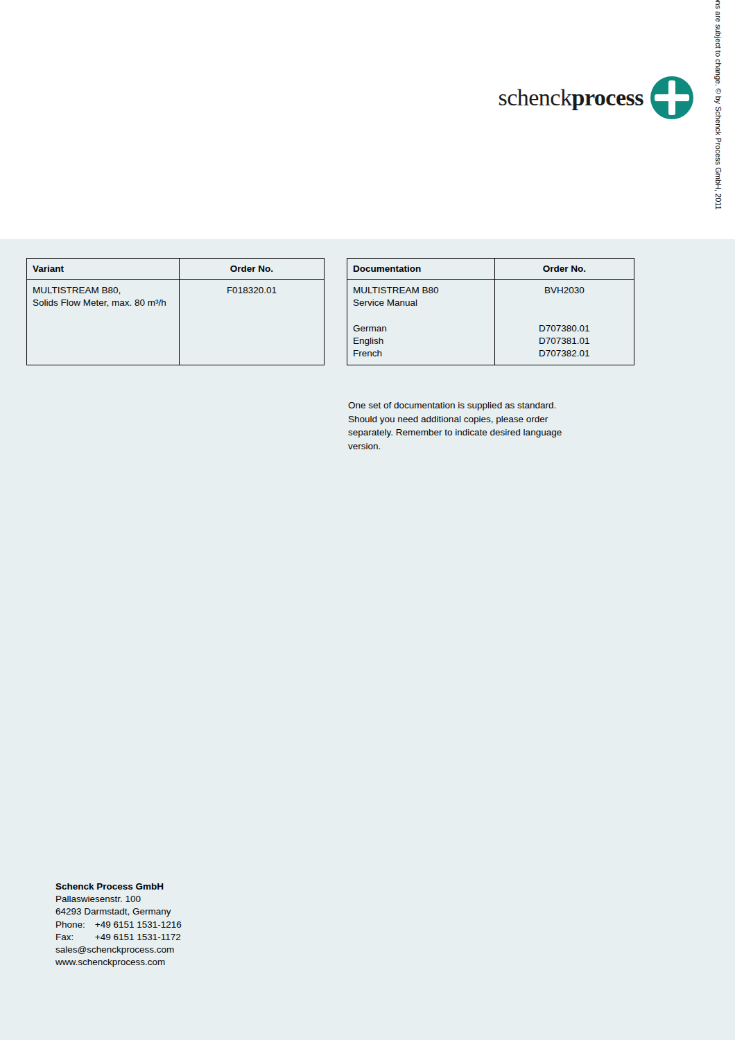schenckprocess
| Variant | Order No. |
| --- | --- |
| MULTISTREAM B80, Solids Flow Meter, max. 80 m³/h | F018320.01 |
| Documentation | Order No. |
| --- | --- |
| MULTISTREAM B80 Service Manual German English French | BVH2030 D707380.01 D707381.01 D707382.01 |
One set of documentation is supplied as standard.
Should you need additional copies, please order
separately. Remember to indicate desired language
version.
Schenck Process GmbH
Pallaswiesenstr. 100
64293 Darmstadt, Germany
| Phone: | +49 6151 1531-1216 |
| Fax: | +49 6151 1531-1172 |
sales@schenckprocess.com
www.schenckprocess.com
BV-D2034GB 1135 All information is given without obligation. All specifications are subject to change. © by Schenck Process GmbH, 2011